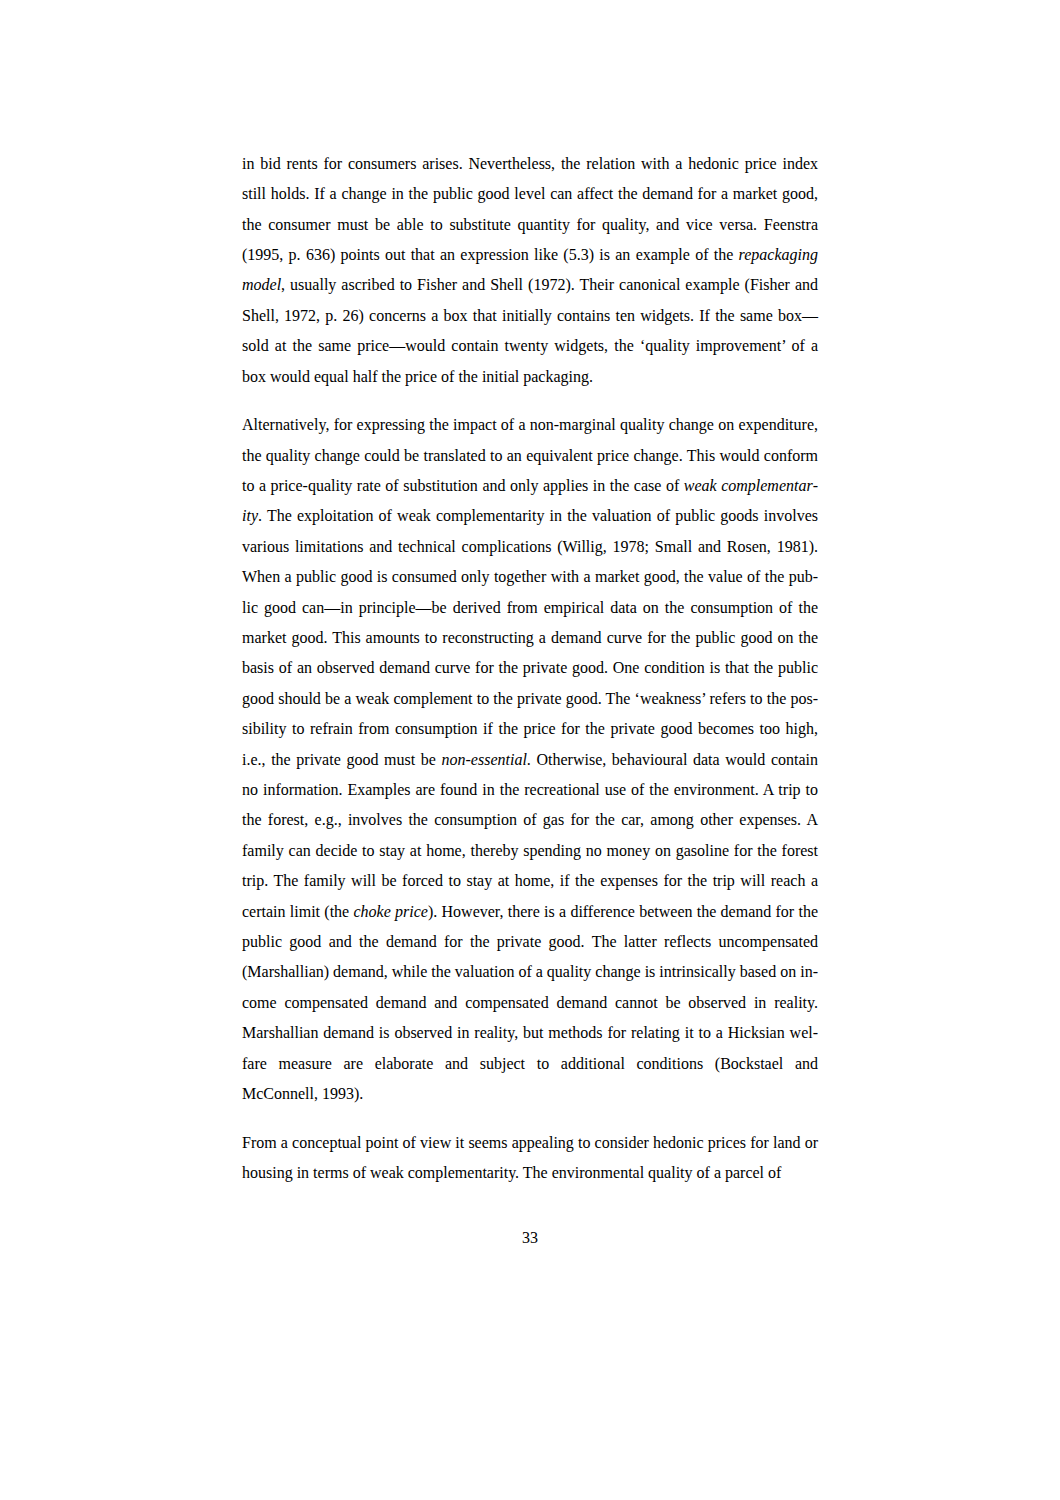in bid rents for consumers arises. Nevertheless, the relation with a hedonic price index still holds. If a change in the public good level can affect the demand for a market good, the consumer must be able to substitute quantity for quality, and vice versa. Feenstra (1995, p. 636) points out that an expression like (5.3) is an example of the repackaging model, usually ascribed to Fisher and Shell (1972). Their canonical example (Fisher and Shell, 1972, p. 26) concerns a box that initially contains ten widgets. If the same box—sold at the same price—would contain twenty widgets, the ‘quality improvement’ of a box would equal half the price of the initial packaging.
Alternatively, for expressing the impact of a non-marginal quality change on expenditure, the quality change could be translated to an equivalent price change. This would conform to a price-quality rate of substitution and only applies in the case of weak complementarity. The exploitation of weak complementarity in the valuation of public goods involves various limitations and technical complications (Willig, 1978; Small and Rosen, 1981). When a public good is consumed only together with a market good, the value of the public good can—in principle—be derived from empirical data on the consumption of the market good. This amounts to reconstructing a demand curve for the public good on the basis of an observed demand curve for the private good. One condition is that the public good should be a weak complement to the private good. The ‘weakness’ refers to the possibility to refrain from consumption if the price for the private good becomes too high, i.e., the private good must be non-essential. Otherwise, behavioural data would contain no information. Examples are found in the recreational use of the environment. A trip to the forest, e.g., involves the consumption of gas for the car, among other expenses. A family can decide to stay at home, thereby spending no money on gasoline for the forest trip. The family will be forced to stay at home, if the expenses for the trip will reach a certain limit (the choke price). However, there is a difference between the demand for the public good and the demand for the private good. The latter reflects uncompensated (Marshallian) demand, while the valuation of a quality change is intrinsically based on income compensated demand and compensated demand cannot be observed in reality. Marshallian demand is observed in reality, but methods for relating it to a Hicksian welfare measure are elaborate and subject to additional conditions (Bockstael and McConnell, 1993).
From a conceptual point of view it seems appealing to consider hedonic prices for land or housing in terms of weak complementarity. The environmental quality of a parcel of
33